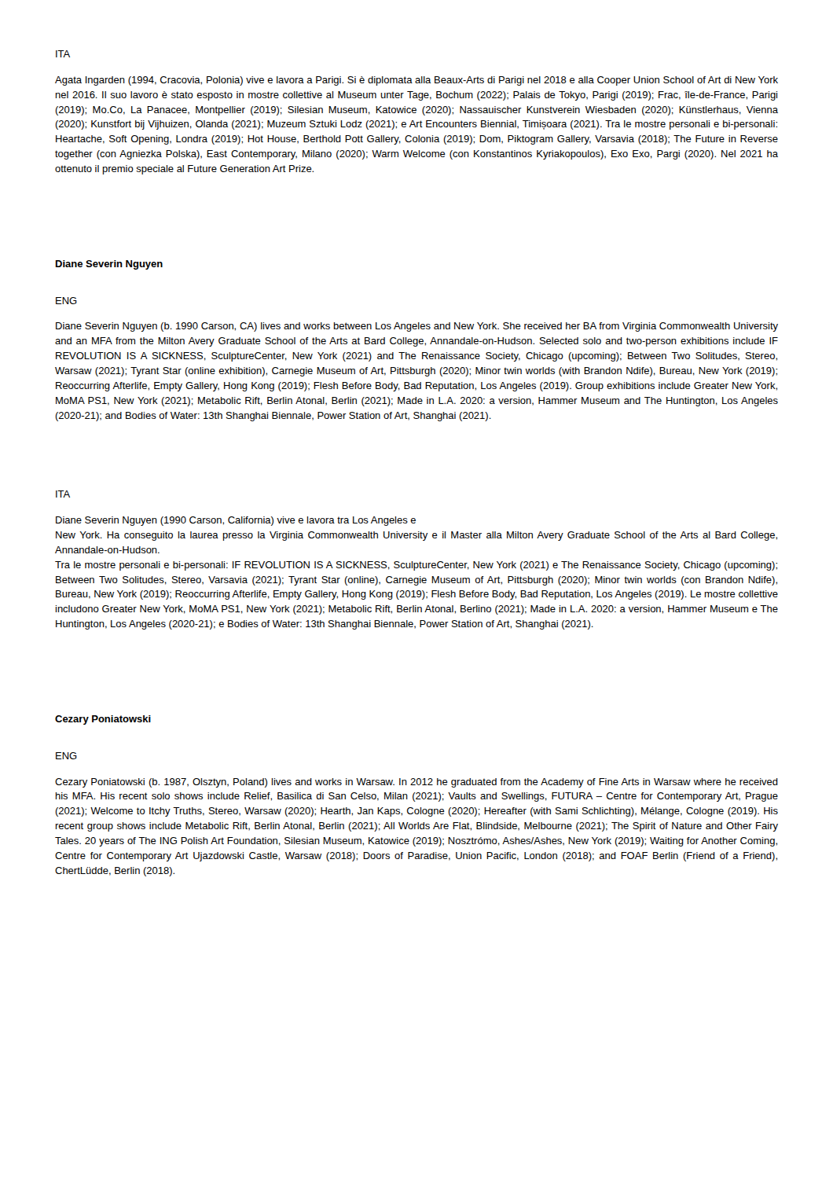ITA
Agata Ingarden (1994, Cracovia, Polonia) vive e lavora a Parigi. Si è diplomata alla Beaux-Arts di Parigi nel 2018 e alla Cooper Union School of Art di New York nel 2016. Il suo lavoro è stato esposto in mostre collettive al Museum unter Tage, Bochum (2022); Palais de Tokyo, Parigi (2019); Frac, île-de-France, Parigi (2019); Mo.Co, La Panacee, Montpellier (2019); Silesian Museum, Katowice (2020); Nassauischer Kunstverein Wiesbaden (2020); Künstlerhaus, Vienna (2020); Kunstfort bij Vijhuizen, Olanda (2021); Muzeum Sztuki Lodz (2021); e Art Encounters Biennial, Timișoara (2021). Tra le mostre personali e bi-personali: Heartache, Soft Opening, Londra (2019); Hot House, Berthold Pott Gallery, Colonia (2019); Dom, Piktogram Gallery, Varsavia (2018); The Future in Reverse together (con Agniezka Polska), East Contemporary, Milano (2020); Warm Welcome (con Konstantinos Kyriakopoulos), Exo Exo, Pargi (2020). Nel 2021 ha ottenuto il premio speciale al Future Generation Art Prize.
Diane Severin Nguyen
ENG
Diane Severin Nguyen (b. 1990 Carson, CA) lives and works between Los Angeles and New York. She received her BA from Virginia Commonwealth University and an MFA from the Milton Avery Graduate School of the Arts at Bard College, Annandale-on-Hudson. Selected solo and two-person exhibitions include IF REVOLUTION IS A SICKNESS, SculptureCenter, New York (2021) and The Renaissance Society, Chicago (upcoming); Between Two Solitudes, Stereo, Warsaw (2021); Tyrant Star (online exhibition), Carnegie Museum of Art, Pittsburgh (2020); Minor twin worlds (with Brandon Ndife), Bureau, New York (2019); Reoccurring Afterlife, Empty Gallery, Hong Kong (2019); Flesh Before Body, Bad Reputation, Los Angeles (2019). Group exhibitions include Greater New York, MoMA PS1, New York (2021); Metabolic Rift, Berlin Atonal, Berlin (2021); Made in L.A. 2020: a version, Hammer Museum and The Huntington, Los Angeles (2020-21); and Bodies of Water: 13th Shanghai Biennale, Power Station of Art, Shanghai (2021).
ITA
Diane Severin Nguyen (1990 Carson, California) vive e lavora tra Los Angeles e
New York. Ha conseguito la laurea presso la Virginia Commonwealth University e il Master alla Milton Avery Graduate School of the Arts al Bard College, Annandale-on-Hudson.
Tra le mostre personali e bi-personali: IF REVOLUTION IS A SICKNESS, SculptureCenter, New York (2021) e The Renaissance Society, Chicago (upcoming); Between Two Solitudes, Stereo, Varsavia (2021); Tyrant Star (online), Carnegie Museum of Art, Pittsburgh (2020); Minor twin worlds (con Brandon Ndife), Bureau, New York (2019); Reoccurring Afterlife, Empty Gallery, Hong Kong (2019); Flesh Before Body, Bad Reputation, Los Angeles (2019). Le mostre collettive includono Greater New York, MoMA PS1, New York (2021); Metabolic Rift, Berlin Atonal, Berlino (2021); Made in L.A. 2020: a version, Hammer Museum e The Huntington, Los Angeles (2020-21); e Bodies of Water: 13th Shanghai Biennale, Power Station of Art, Shanghai (2021).
Cezary Poniatowski
ENG
Cezary Poniatowski (b. 1987, Olsztyn, Poland) lives and works in Warsaw. In 2012 he graduated from the Academy of Fine Arts in Warsaw where he received his MFA. His recent solo shows include Relief, Basilica di San Celso, Milan (2021); Vaults and Swellings, FUTURA – Centre for Contemporary Art, Prague (2021); Welcome to Itchy Truths, Stereo, Warsaw (2020); Hearth, Jan Kaps, Cologne (2020); Hereafter (with Sami Schlichting), Mélange, Cologne (2019). His recent group shows include Metabolic Rift, Berlin Atonal, Berlin (2021); All Worlds Are Flat, Blindside, Melbourne (2021); The Spirit of Nature and Other Fairy Tales. 20 years of The ING Polish Art Foundation, Silesian Museum, Katowice (2019); Nosztrómo, Ashes/Ashes, New York (2019); Waiting for Another Coming, Centre for Contemporary Art Ujazdowski Castle, Warsaw (2018); Doors of Paradise, Union Pacific, London (2018); and FOAF Berlin (Friend of a Friend), ChertLüdde, Berlin (2018).